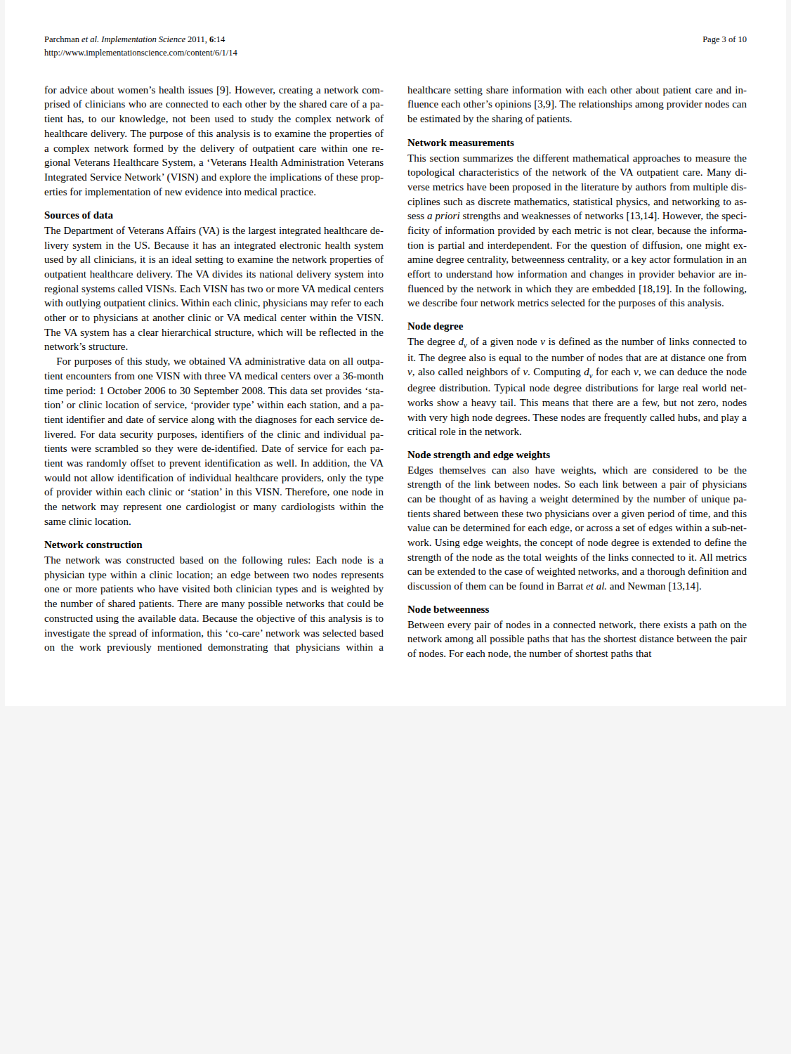Parchman et al. Implementation Science 2011, 6:14 http://www.implementationscience.com/content/6/1/14
Page 3 of 10
for advice about women’s health issues [9]. However, creating a network comprised of clinicians who are connected to each other by the shared care of a patient has, to our knowledge, not been used to study the complex network of healthcare delivery. The purpose of this analysis is to examine the properties of a complex network formed by the delivery of outpatient care within one regional Veterans Healthcare System, a ‘Veterans Health Administration Veterans Integrated Service Network’ (VISN) and explore the implications of these properties for implementation of new evidence into medical practice.
Sources of data
The Department of Veterans Affairs (VA) is the largest integrated healthcare delivery system in the US. Because it has an integrated electronic health system used by all clinicians, it is an ideal setting to examine the network properties of outpatient healthcare delivery. The VA divides its national delivery system into regional systems called VISNs. Each VISN has two or more VA medical centers with outlying outpatient clinics. Within each clinic, physicians may refer to each other or to physicians at another clinic or VA medical center within the VISN. The VA system has a clear hierarchical structure, which will be reflected in the network’s structure.
For purposes of this study, we obtained VA administrative data on all outpatient encounters from one VISN with three VA medical centers over a 36-month time period: 1 October 2006 to 30 September 2008. This data set provides ‘station’ or clinic location of service, ‘provider type’ within each station, and a patient identifier and date of service along with the diagnoses for each service delivered. For data security purposes, identifiers of the clinic and individual patients were scrambled so they were de-identified. Date of service for each patient was randomly offset to prevent identification as well. In addition, the VA would not allow identification of individual healthcare providers, only the type of provider within each clinic or ‘station’ in this VISN. Therefore, one node in the network may represent one cardiologist or many cardiologists within the same clinic location.
Network construction
The network was constructed based on the following rules: Each node is a physician type within a clinic location; an edge between two nodes represents one or more patients who have visited both clinician types and is weighted by the number of shared patients. There are many possible networks that could be constructed using the available data. Because the objective of this analysis is to investigate the spread of information, this ‘co-care’ network was selected based on the work previously mentioned demonstrating that physicians within a healthcare setting share information with each other about patient care and influence each other’s opinions [3,9]. The relationships among provider nodes can be estimated by the sharing of patients.
Network measurements
This section summarizes the different mathematical approaches to measure the topological characteristics of the network of the VA outpatient care. Many diverse metrics have been proposed in the literature by authors from multiple disciplines such as discrete mathematics, statistical physics, and networking to assess a priori strengths and weaknesses of networks [13,14]. However, the specificity of information provided by each metric is not clear, because the information is partial and interdependent. For the question of diffusion, one might examine degree centrality, betweenness centrality, or a key actor formulation in an effort to understand how information and changes in provider behavior are influenced by the network in which they are embedded [18,19]. In the following, we describe four network metrics selected for the purposes of this analysis.
Node degree
The degree dv of a given node v is defined as the number of links connected to it. The degree also is equal to the number of nodes that are at distance one from v, also called neighbors of v. Computing dv for each v, we can deduce the node degree distribution. Typical node degree distributions for large real world networks show a heavy tail. This means that there are a few, but not zero, nodes with very high node degrees. These nodes are frequently called hubs, and play a critical role in the network.
Node strength and edge weights
Edges themselves can also have weights, which are considered to be the strength of the link between nodes. So each link between a pair of physicians can be thought of as having a weight determined by the number of unique patients shared between these two physicians over a given period of time, and this value can be determined for each edge, or across a set of edges within a sub-network. Using edge weights, the concept of node degree is extended to define the strength of the node as the total weights of the links connected to it. All metrics can be extended to the case of weighted networks, and a thorough definition and discussion of them can be found in Barrat et al. and Newman [13,14].
Node betweenness
Between every pair of nodes in a connected network, there exists a path on the network among all possible paths that has the shortest distance between the pair of nodes. For each node, the number of shortest paths that